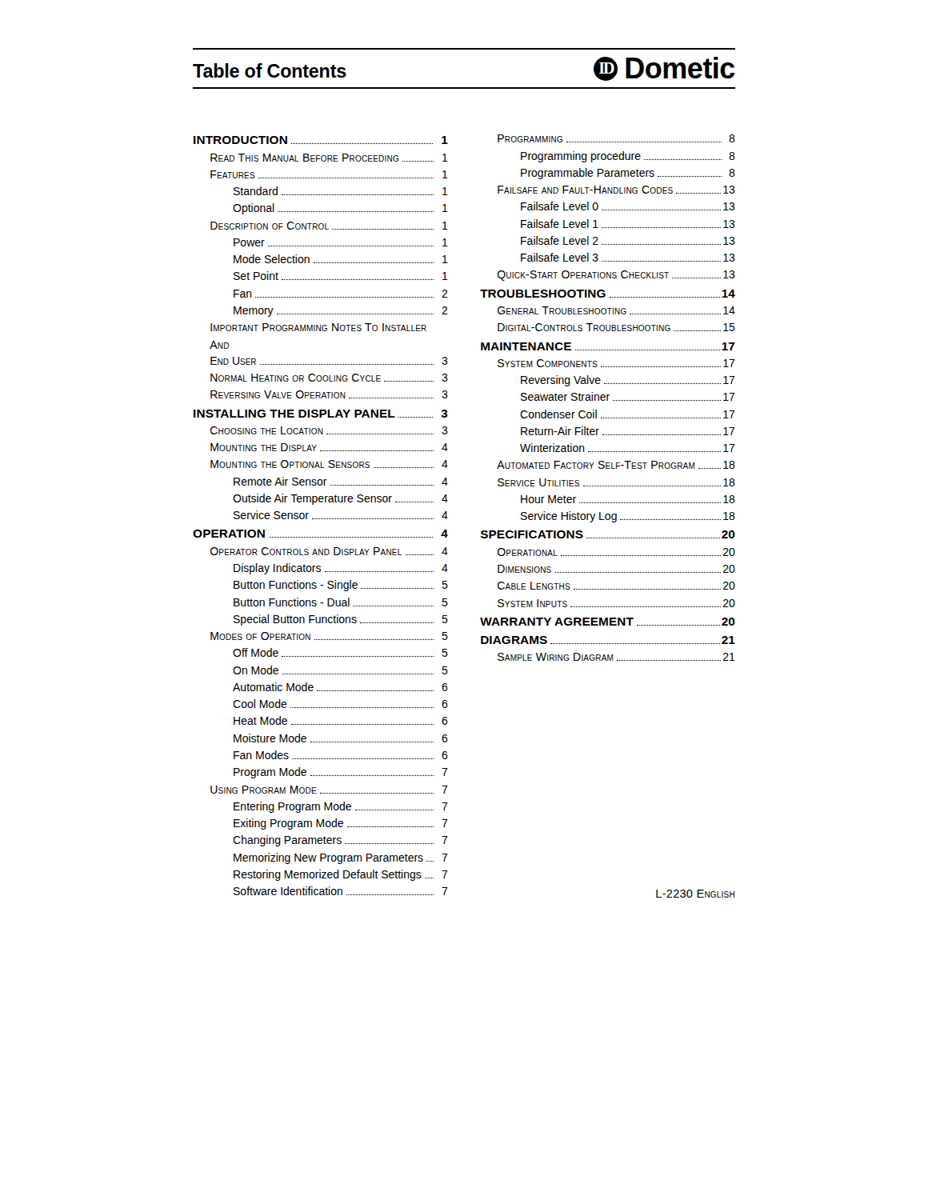Table of Contents
ID
Dometic
INTRODUCTION 1
Read This Manual Before Proceeding 1
Features 1
Standard 1
Optional 1
Description of Control 1
Power 1
Mode Selection 1
Set Point 1
Fan 2
Memory 2
Important Programming Notes To Installer And
End User 3
Normal Heating or Cooling Cycle 3
Reversing Valve Operation 3
INSTALLING THE DISPLAY PANEL 3
Choosing the Location 3
Mounting the Display 4
Mounting the Optional Sensors 4
Remote Air Sensor 4
Outside Air Temperature Sensor 4
Service Sensor 4
OPERATION 4
Operator Controls and Display Panel 4
Display Indicators 4
Button Functions - Single 5
Button Functions - Dual 5
Special Button Functions 5
Modes of Operation 5
Off Mode 5
On Mode 5
Automatic Mode 6
Cool Mode 6
Heat Mode 6
Moisture Mode 6
Fan Modes 6
Program Mode 7
Using Program Mode 7
Entering Program Mode 7
Exiting Program Mode 7
Changing Parameters 7
Memorizing New Program Parameters 7
Restoring Memorized Default Settings 7
Software Identification 7
Programming 8
Programming procedure 8
Programmable Parameters 8
Failsafe and Fault-Handling Codes 13
Failsafe Level 0 13
Failsafe Level 1 13
Failsafe Level 2 13
Failsafe Level 3 13
Quick-Start Operations Checklist 13
TROUBLESHOOTING 14
General Troubleshooting 14
Digital-Controls Troubleshooting 15
MAINTENANCE 17
System Components 17
Reversing Valve 17
Seawater Strainer 17
Condenser Coil 17
Return-Air Filter 17
Winterization 17
Automated Factory Self-Test Program 18
Service Utilities 18
Hour Meter 18
Service History Log 18
SPECIFICATIONS 20
Operational 20
Dimensions 20
Cable Lengths 20
System Inputs 20
WARRANTY AGREEMENT 20
DIAGRAMS 21
Sample Wiring Diagram 21
L-2230 English